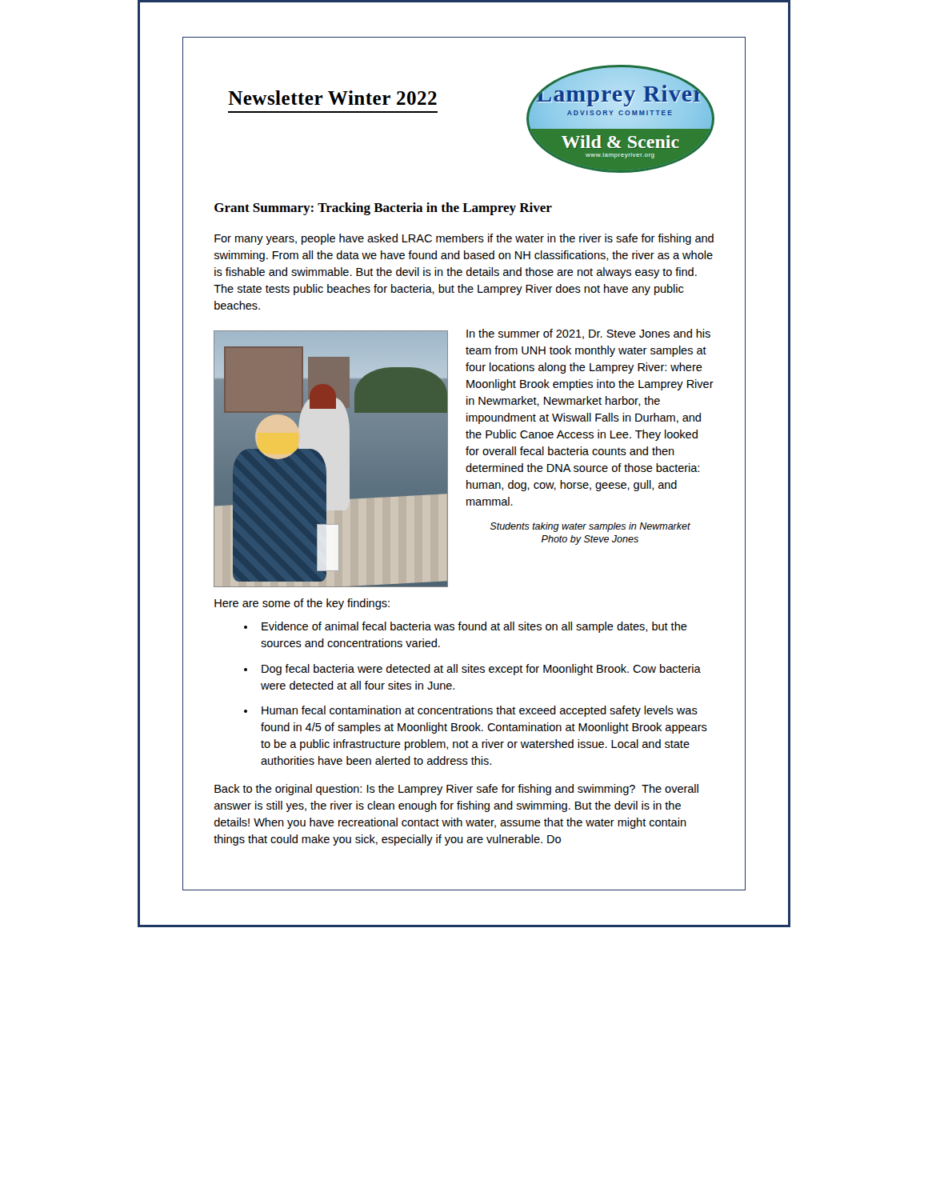Newsletter Winter 2022
Lamprey River
ADVISORY COMMITTEE
Wild & Scenic
www.lampreyriver.org
Grant Summary: Tracking Bacteria in the Lamprey River
For many years, people have asked LRAC members if the water in the river is safe for fishing and swimming. From all the data we have found and based on NH classifications, the river as a whole is fishable and swimmable. But the devil is in the details and those are not always easy to find. The state tests public beaches for bacteria, but the Lamprey River does not have any public beaches.
In the summer of 2021, Dr. Steve Jones and his team from UNH took monthly water samples at four locations along the Lamprey River: where Moonlight Brook empties into the Lamprey River in Newmarket, Newmarket harbor, the impoundment at Wiswall Falls in Durham, and the Public Canoe Access in Lee. They looked for overall fecal bacteria counts and then determined the DNA source of those bacteria: human, dog, cow, horse, geese, gull, and mammal.
Students taking water samples in Newmarket
Photo by Steve Jones
Here are some of the key findings:
Evidence of animal fecal bacteria was found at all sites on all sample dates, but the sources and concentrations varied.
Dog fecal bacteria were detected at all sites except for Moonlight Brook. Cow bacteria were detected at all four sites in June.
Human fecal contamination at concentrations that exceed accepted safety levels was found in 4/5 of samples at Moonlight Brook. Contamination at Moonlight Brook appears to be a public infrastructure problem, not a river or watershed issue. Local and state authorities have been alerted to address this.
Back to the original question: Is the Lamprey River safe for fishing and swimming? The overall answer is still yes, the river is clean enough for fishing and swimming. But the devil is in the details! When you have recreational contact with water, assume that the water might contain things that could make you sick, especially if you are vulnerable. Do